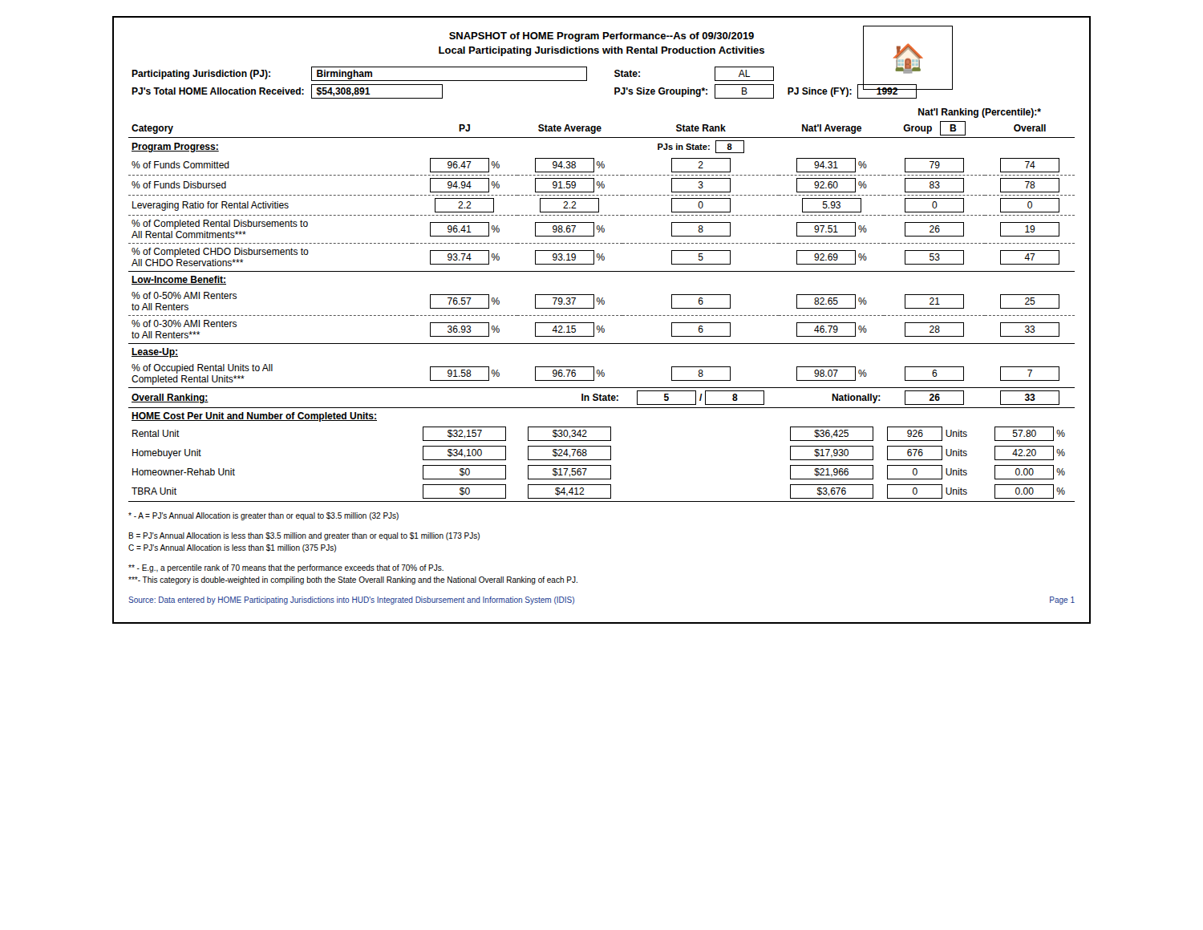🏠
SNAPSHOT of HOME Program Performance--As of 09/30/2019
Local Participating Jurisdictions with Rental Production Activities
| Participating Jurisdiction (PJ): | Birmingham | State: | AL | |
| PJ's Total HOME Allocation Received: | $54,308,891 | PJ's Size Grouping*: | B | PJ Since (FY): 1992 |
| | | | | | Nat'l Ranking (Percentile):* |
| --- | --- | --- | --- | --- | --- |
| Category | PJ | State Average | State Rank | Nat'l Average | Group B | Overall |
| Program Progress: | | | PJs in State: 8 | | | |
| % of Funds Committed | 96.47 % | 94.38 % | 2 | 94.31 % | 79 | 74 |
| % of Funds Disbursed | 94.94 % | 91.59 % | 3 | 92.60 % | 83 | 78 |
| Leveraging Ratio for Rental Activities | 2.2 | 2.2 | 0 | 5.93 | 0 | 0 |
| % of Completed Rental Disbursements to All Rental Commitments*** | 96.41 % | 98.67 % | 8 | 97.51 % | 26 | 19 |
| % of Completed CHDO Disbursements to All CHDO Reservations*** | 93.74 % | 93.19 % | 5 | 92.69 % | 53 | 47 |
| Low-Income Benefit: | | | | | | |
| % of 0-50% AMI Renters to All Renters | 76.57 % | 79.37 % | 6 | 82.65 % | 21 | 25 |
| % of 0-30% AMI Renters to All Renters*** | 36.93 % | 42.15 % | 6 | 46.79 % | 28 | 33 |
| Lease-Up: | | | | | | |
| % of Occupied Rental Units to All Completed Rental Units*** | 91.58 % | 96.76 % | 8 | 98.07 % | 6 | 7 |
| Overall Ranking: | | In State: | 5 / 8 | Nationally: | 26 | 33 |
| HOME Cost Per Unit and Number of Completed Units: |
| Rental Unit | $32,157 | $30,342 | | $36,425 | 926 Units | 57.80 % |
| Homebuyer Unit | $34,100 | $24,768 | | $17,930 | 676 Units | 42.20 % |
| Homeowner-Rehab Unit | $0 | $17,567 | | $21,966 | 0 Units | 0.00 % |
| TBRA Unit | $0 | $4,412 | | $3,676 | 0 Units | 0.00 % |
* - A = PJ's Annual Allocation is greater than or equal to $3.5 million (32 PJs)
B = PJ's Annual Allocation is less than $3.5 million and greater than or equal to $1 million (173 PJs)
C = PJ's Annual Allocation is less than $1 million (375 PJs)
** - E.g., a percentile rank of 70 means that the performance exceeds that of 70% of PJs.
***- This category is double-weighted in compiling both the State Overall Ranking and the National Overall Ranking of each PJ.
Source: Data entered by HOME Participating Jurisdictions into HUD's Integrated Disbursement and Information System (IDIS) Page 1